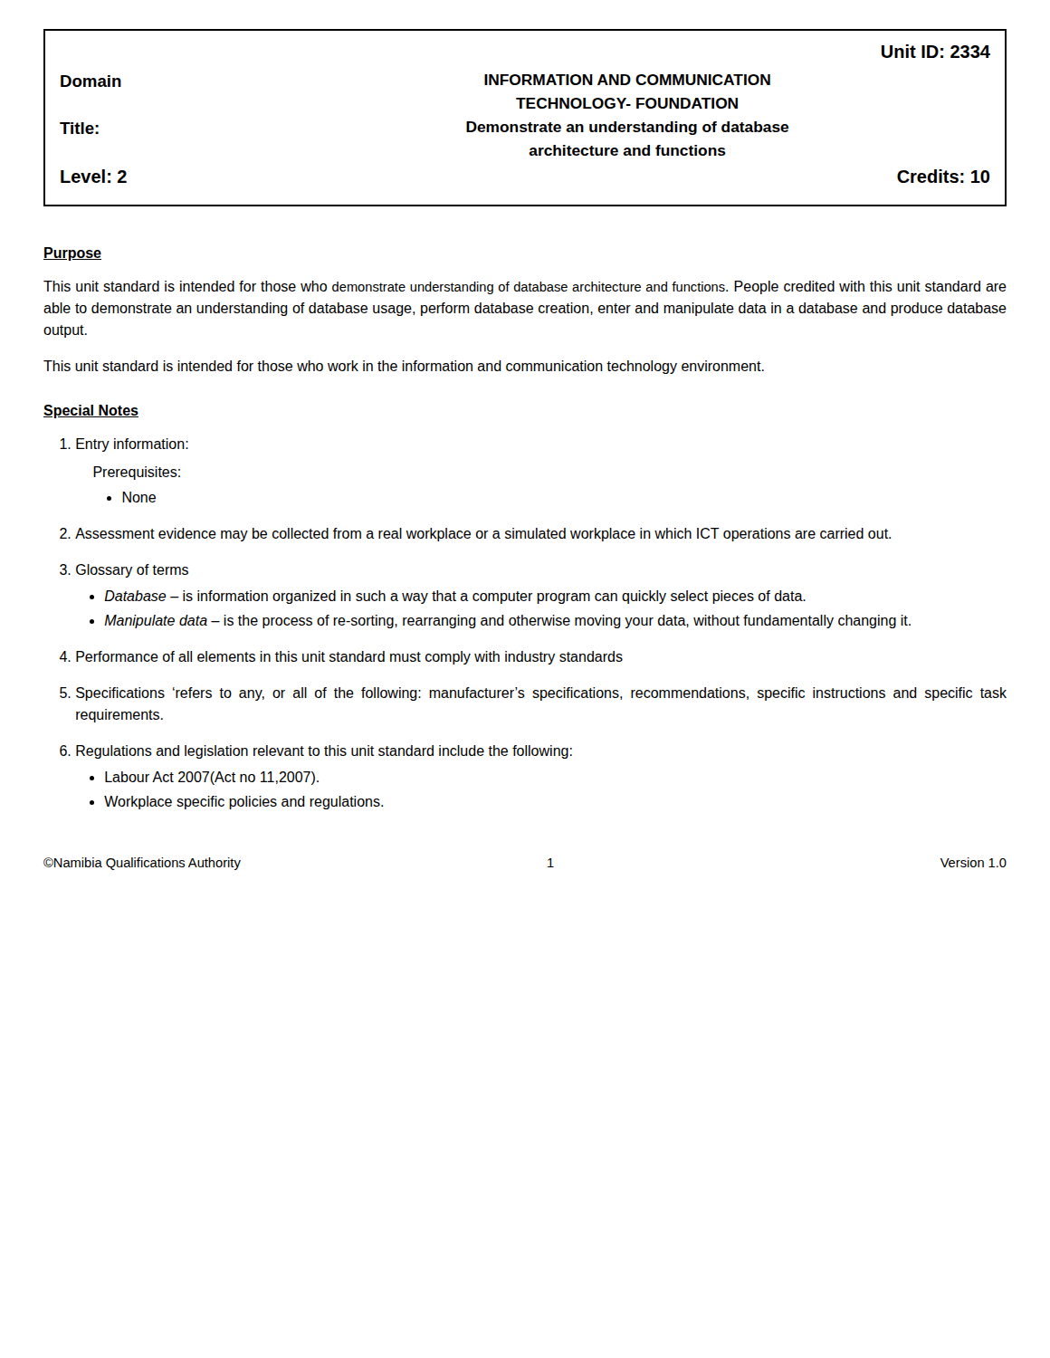Unit ID: 2334
| Domain | INFORMATION AND COMMUNICATION TECHNOLOGY- FOUNDATION |
| Title: | Demonstrate an understanding of database architecture and functions |
| Level: 2 | Credits: 10 |
Purpose
This unit standard is intended for those who demonstrate understanding of database architecture and functions. People credited with this unit standard are able to demonstrate an understanding of database usage, perform database creation, enter and manipulate data in a database and produce database output.
This unit standard is intended for those who work in the information and communication technology environment.
Special Notes
Entry information:
Prerequisites:
None
Assessment evidence may be collected from a real workplace or a simulated workplace in which ICT operations are carried out.
Glossary of terms
Database – is information organized in such a way that a computer program can quickly select pieces of data.
Manipulate data – is the process of re-sorting, rearranging and otherwise moving your data, without fundamentally changing it.
Performance of all elements in this unit standard must comply with industry standards
Specifications ‘refers to any, or all of the following: manufacturer’s specifications, recommendations, specific instructions and specific task requirements.
Regulations and legislation relevant to this unit standard include the following:
Labour Act 2007(Act no 11,2007).
Workplace specific policies and regulations.
©Namibia Qualifications Authority 1 Version 1.0